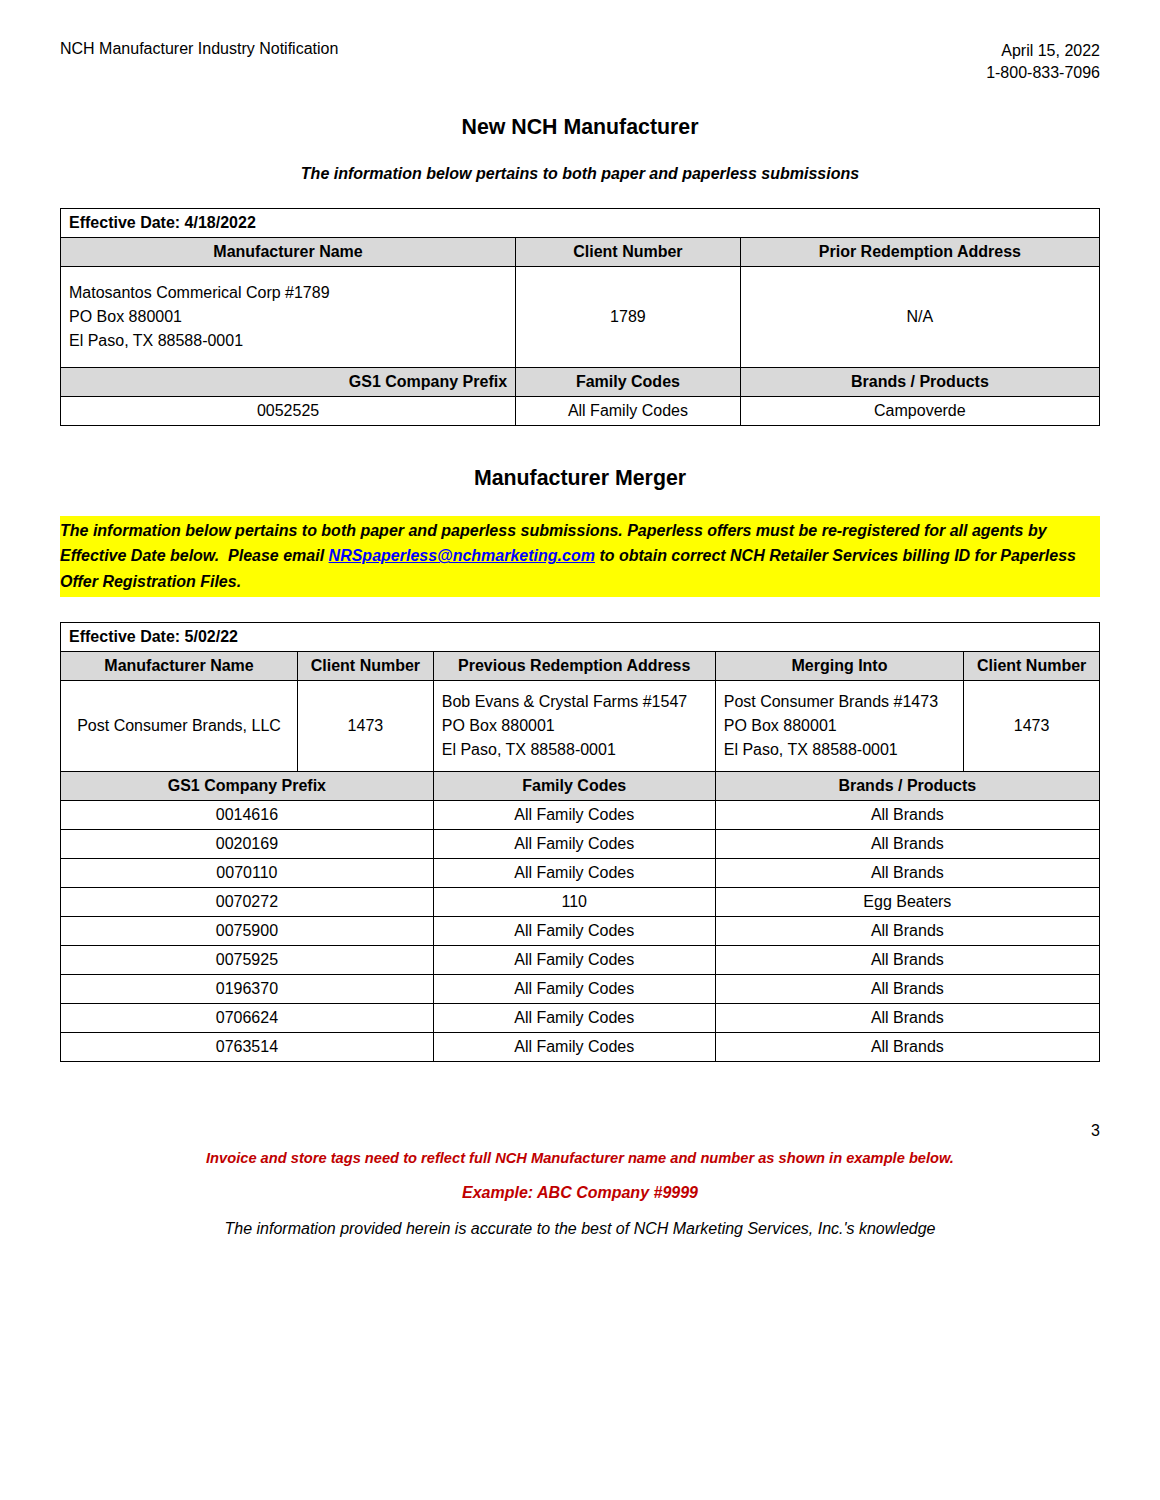NCH Manufacturer Industry Notification
April 15, 2022
1-800-833-7096
New NCH Manufacturer
The information below pertains to both paper and paperless submissions
| Effective Date: 4/18/2022 |
| Manufacturer Name | Client Number | Prior Redemption Address |
| Matosantos Commerical Corp #1789 PO Box 880001 El Paso, TX 88588-0001 | 1789 | N/A |
| GS1 Company Prefix | Family Codes | Brands / Products |
| 0052525 | All Family Codes | Campoverde |
Manufacturer Merger
The information below pertains to both paper and paperless submissions. Paperless offers must be re-registered for all agents by Effective Date below. Please email NRSpaperless@nchmarketing.com to obtain correct NCH Retailer Services billing ID for Paperless Offer Registration Files.
| Effective Date: 5/02/22 |
| Manufacturer Name | Client Number | Previous Redemption Address | Merging Into | Client Number |
| Post Consumer Brands, LLC | 1473 | Bob Evans & Crystal Farms #1547 PO Box 880001 El Paso, TX 88588-0001 | Post Consumer Brands #1473 PO Box 880001 El Paso, TX 88588-0001 | 1473 |
| GS1 Company Prefix | Family Codes | Brands / Products |
| 0014616 | All Family Codes | All Brands |
| 0020169 | All Family Codes | All Brands |
| 0070110 | All Family Codes | All Brands |
| 0070272 | 110 | Egg Beaters |
| 0075900 | All Family Codes | All Brands |
| 0075925 | All Family Codes | All Brands |
| 0196370 | All Family Codes | All Brands |
| 0706624 | All Family Codes | All Brands |
| 0763514 | All Family Codes | All Brands |
3
Invoice and store tags need to reflect full NCH Manufacturer name and number as shown in example below.
Example: ABC Company #9999
The information provided herein is accurate to the best of NCH Marketing Services, Inc.'s knowledge